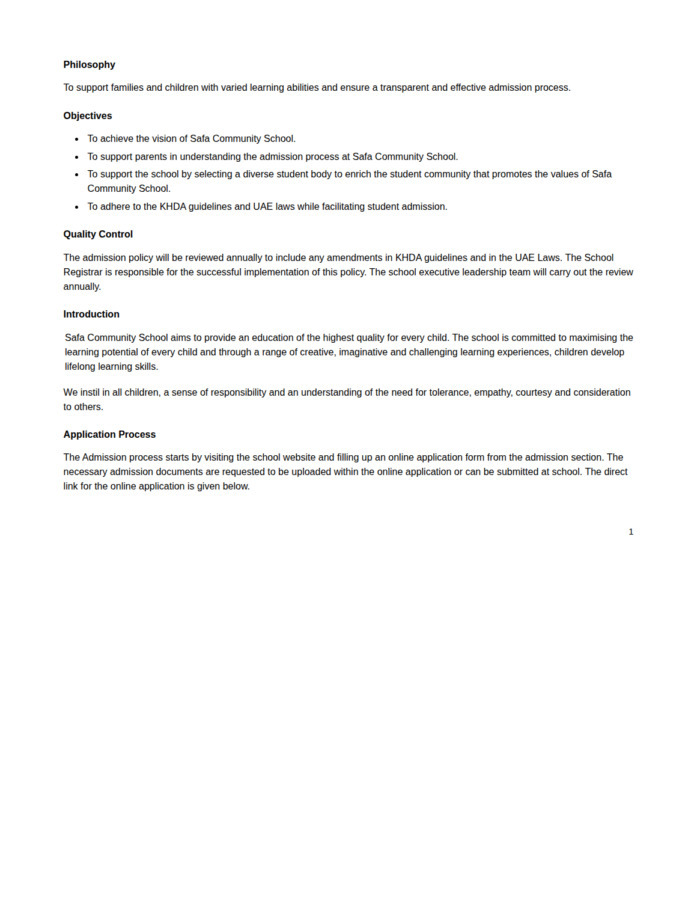Philosophy
To support families and children with varied learning abilities and ensure a transparent and effective admission process.
Objectives
To achieve the vision of Safa Community School.
To support parents in understanding the admission process at Safa Community School.
To support the school by selecting a diverse student body to enrich the student community that promotes the values of Safa Community School.
To adhere to the KHDA guidelines and UAE laws while facilitating student admission.
Quality Control
The admission policy will be reviewed annually to include any amendments in KHDA guidelines and in the UAE Laws. The School Registrar is responsible for the successful implementation of this policy. The school executive leadership team will carry out the review annually.
Introduction
Safa Community School aims to provide an education of the highest quality for every child. The school is committed to maximising the learning potential of every child and through a range of creative, imaginative and challenging learning experiences, children develop lifelong learning skills.
We instil in all children, a sense of responsibility and an understanding of the need for tolerance, empathy, courtesy and consideration to others.
Application Process
The Admission process starts by visiting the school website and filling up an online application form from the admission section. The necessary admission documents are requested to be uploaded within the online application or can be submitted at school. The direct link for the online application is given below.
1